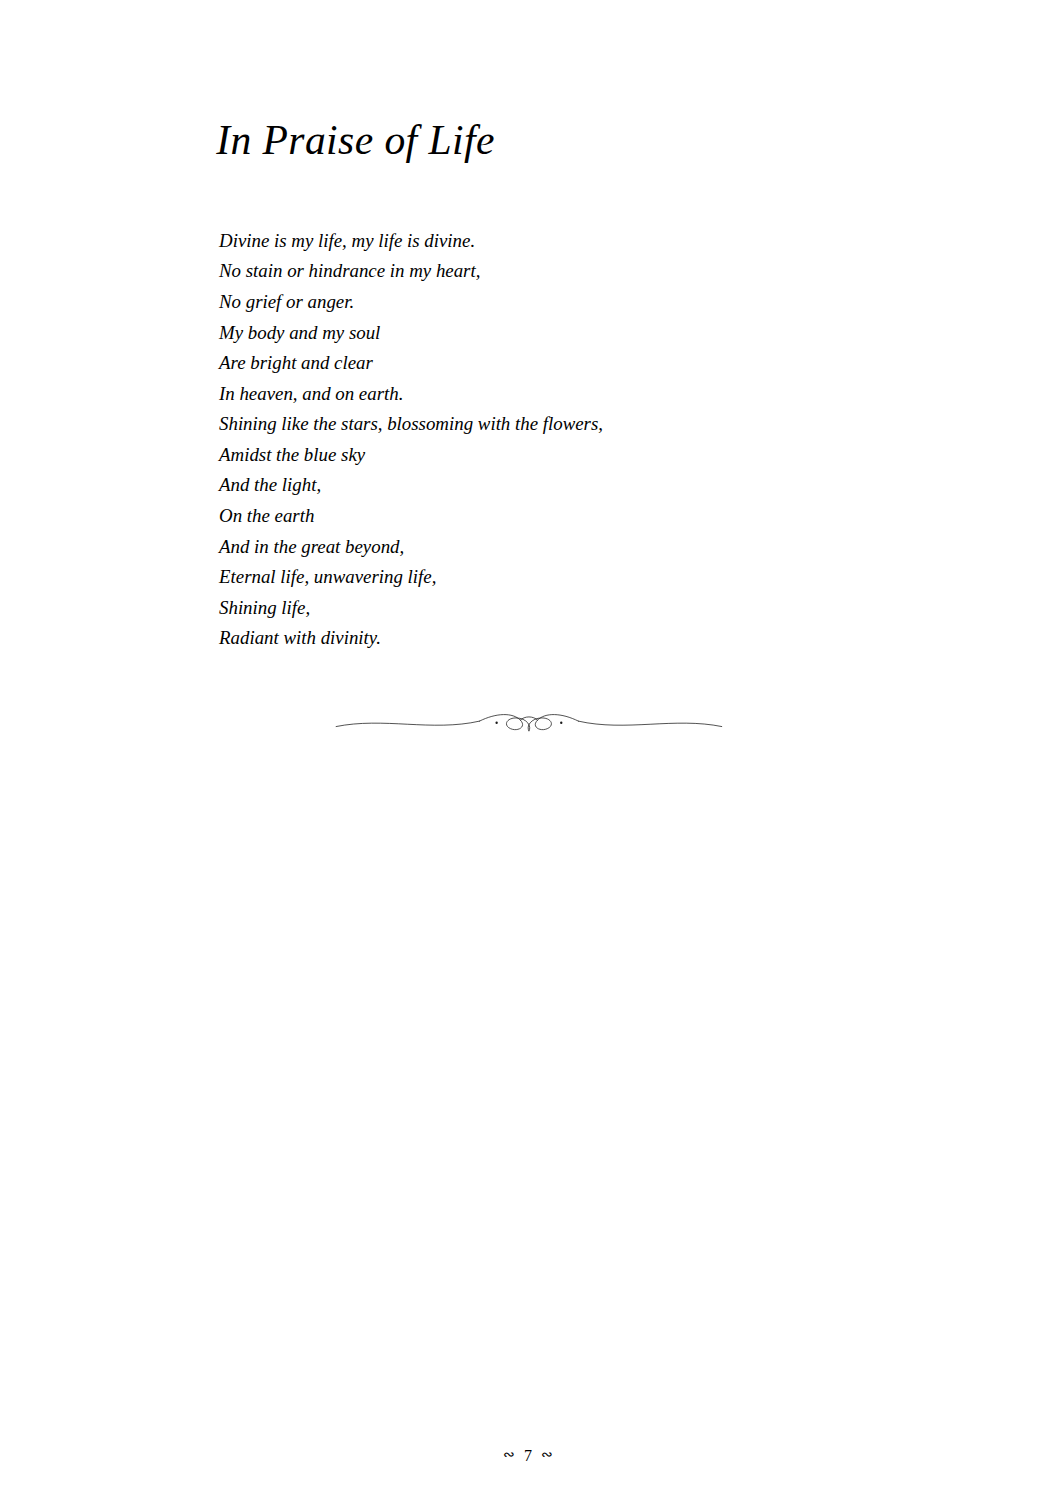In Praise of Life
Divine is my life, my life is divine.
No stain or hindrance in my heart,
No grief or anger.
My body and my soul
Are bright and clear
In heaven, and on earth.
Shining like the stars, blossoming with the flowers,
Amidst the blue sky
And the light,
On the earth
And in the great beyond,
Eternal life, unwavering life,
Shining life,
Radiant with divinity.
∾7∾